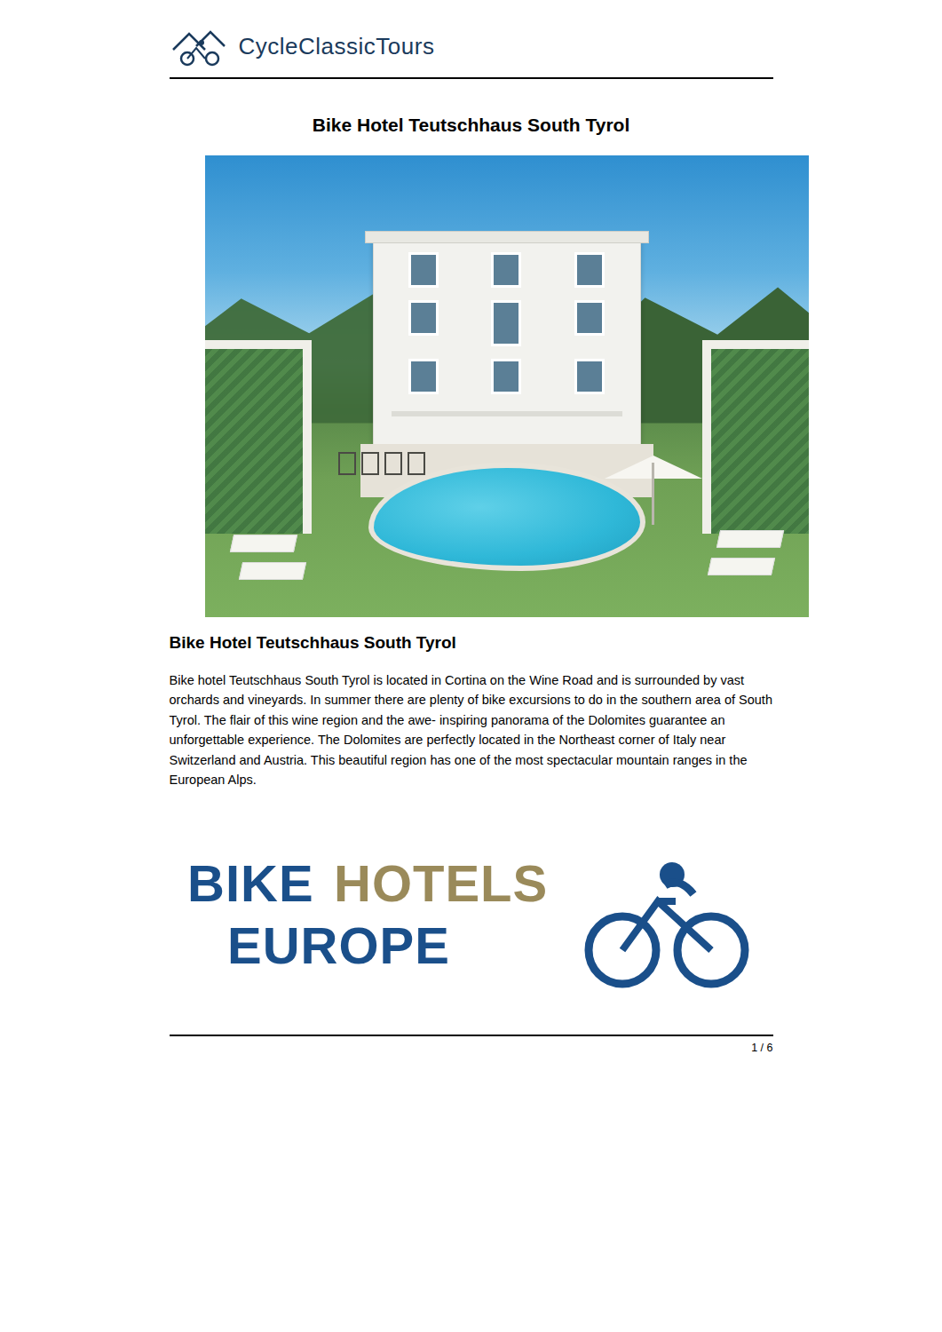CycleClassicTours
Bike Hotel Teutschhaus South Tyrol
Bike Hotel Teutschhaus South Tyrol
Bike hotel Teutschhaus South Tyrol is located in Cortina on the Wine Road and is surrounded by vast orchards and vineyards. In summer there are plenty of bike excursions to do in the southern area of South Tyrol. The flair of this wine region and the awe- inspiring panorama of the Dolomites guarantee an unforgettable experience. The Dolomites are perfectly located in the Northeast corner of Italy near Switzerland and Austria. This beautiful region has one of the most spectacular mountain ranges in the European Alps.
BIKE HOTELS EUROPE
1 / 6